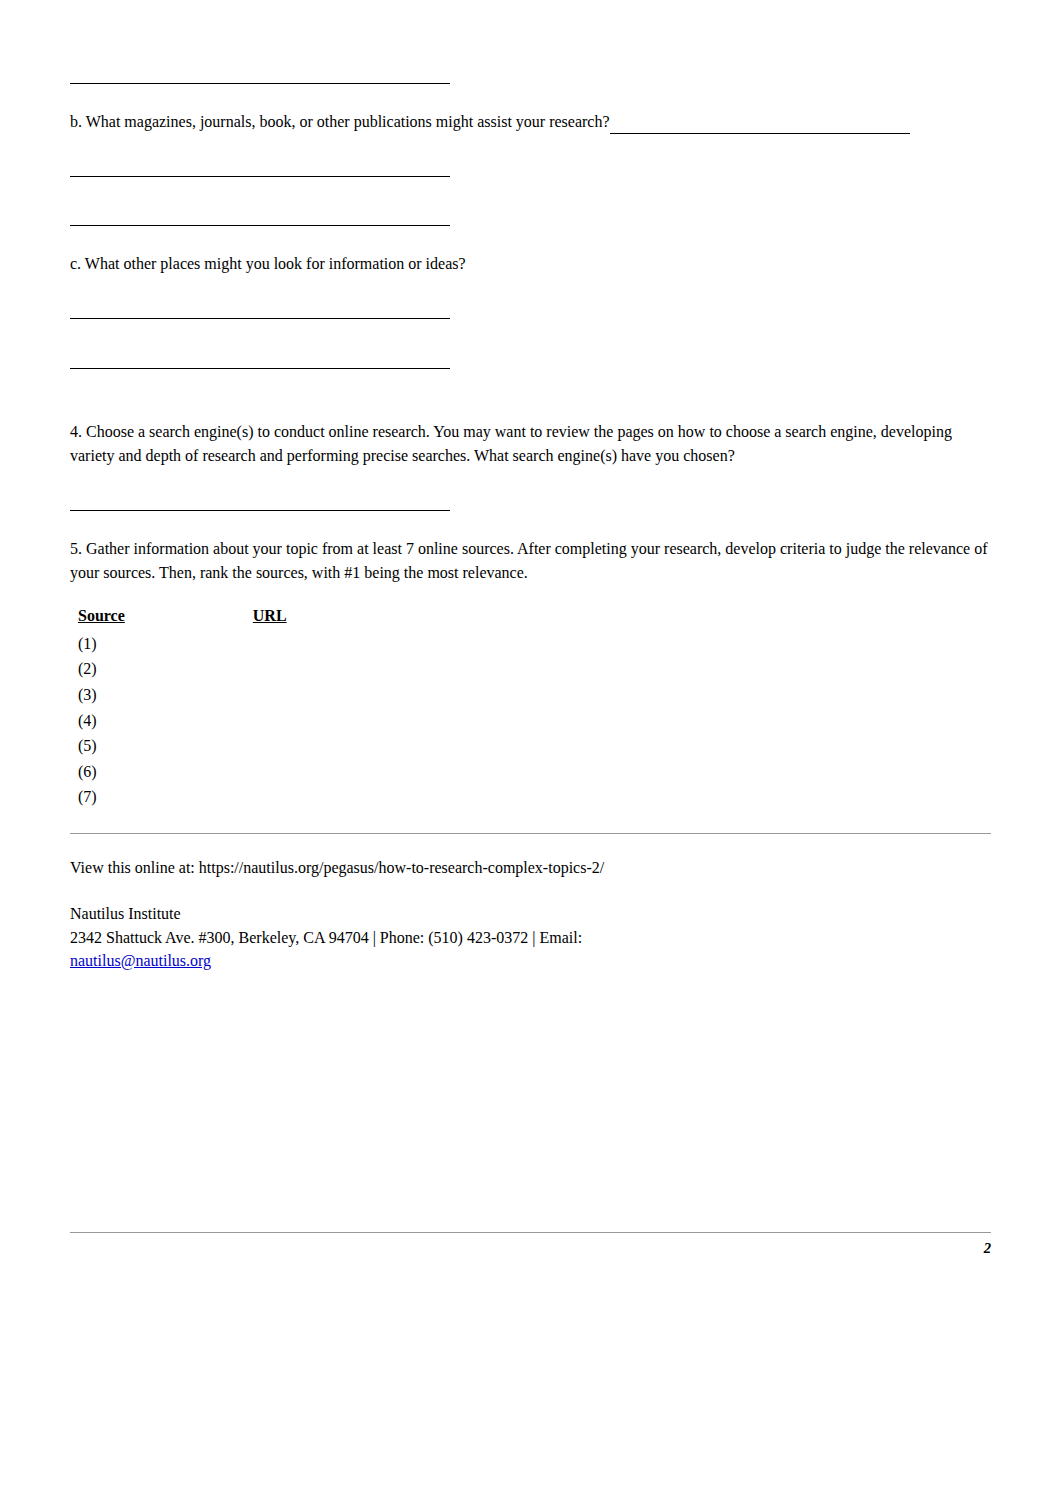b. What magazines, journals, book, or other publications might assist your research?
c. What other places might you look for information or ideas?
4. Choose a search engine(s) to conduct online research. You may want to review the pages on how to choose a search engine, developing variety and depth of research and performing precise searches. What search engine(s) have you chosen?
5. Gather information about your topic from at least 7 online sources. After completing your research, develop criteria to judge the relevance of your sources. Then, rank the sources, with #1 being the most relevance.
| Source | URL |
| --- | --- |
| (1) | |
| (2) | |
| (3) | |
| (4) | |
| (5) | |
| (6) | |
| (7) | |
View this online at: https://nautilus.org/pegasus/how-to-research-complex-topics-2/
Nautilus Institute
2342 Shattuck Ave. #300, Berkeley, CA 94704 | Phone: (510) 423-0372 | Email:
nautilus@nautilus.org
2